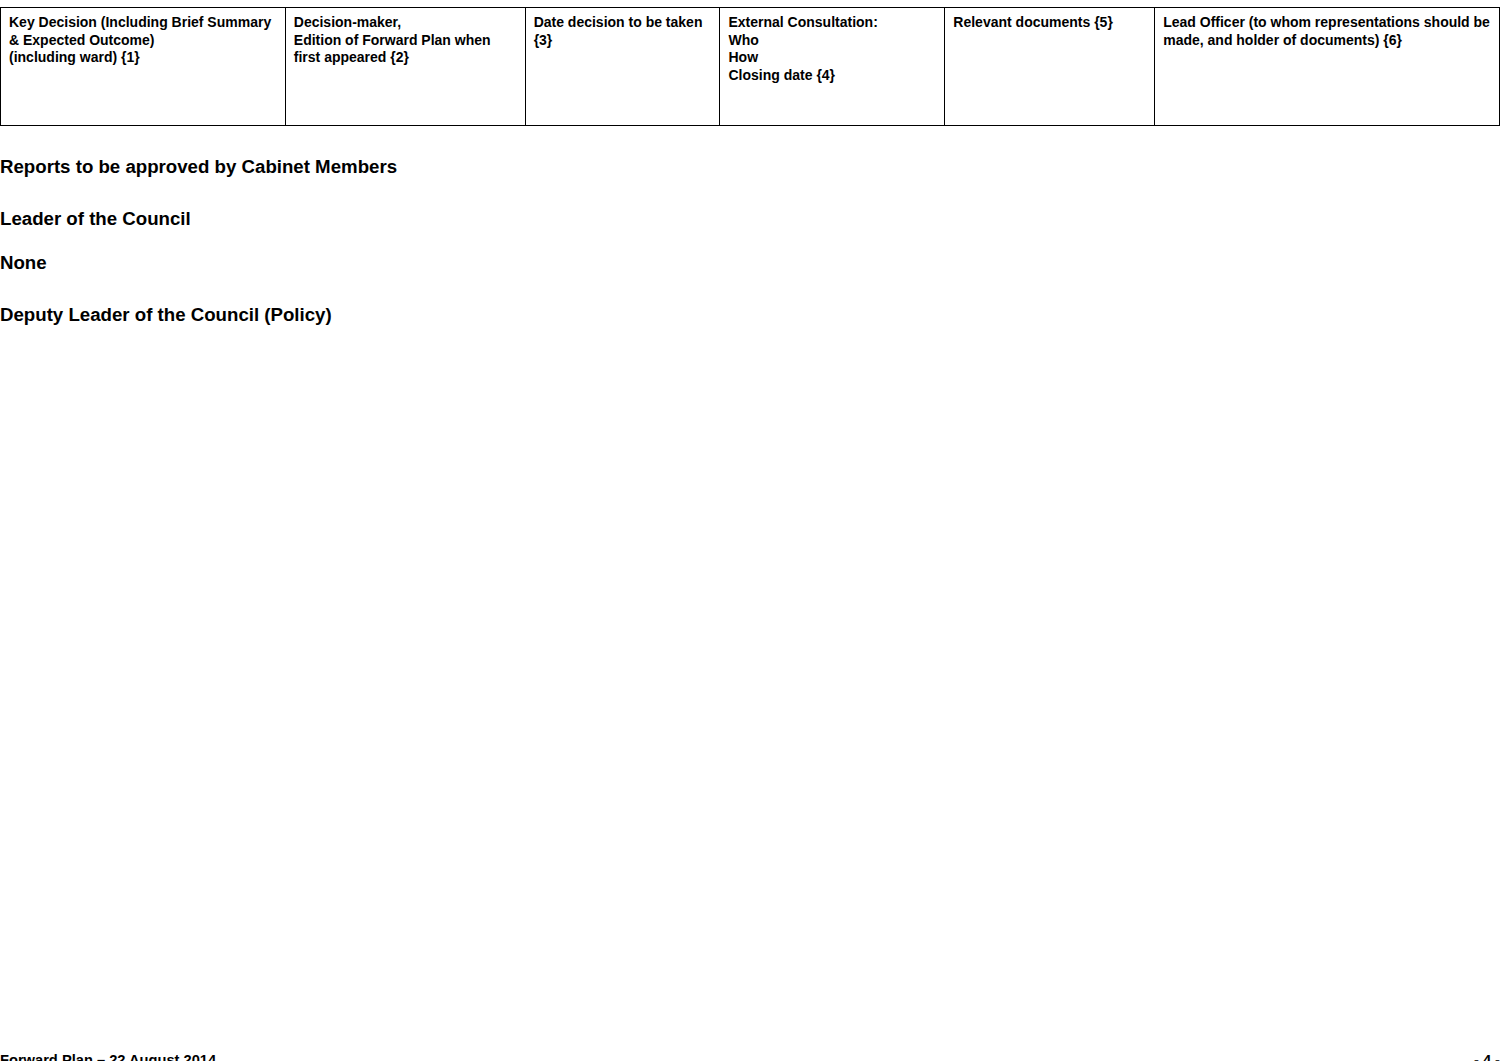| Key Decision (Including Brief Summary & Expected Outcome) (including ward) {1} | Decision-maker, Edition of Forward Plan when first appeared {2} | Date decision to be taken {3} | External Consultation: Who How Closing date {4} | Relevant documents {5} | Lead Officer (to whom representations should be made, and holder of documents) {6} |
| --- | --- | --- | --- | --- | --- |
Reports to be approved by Cabinet Members
Leader of the Council
None
Deputy Leader of the Council (Policy)
Forward Plan – 22 August 2014 - 4 -